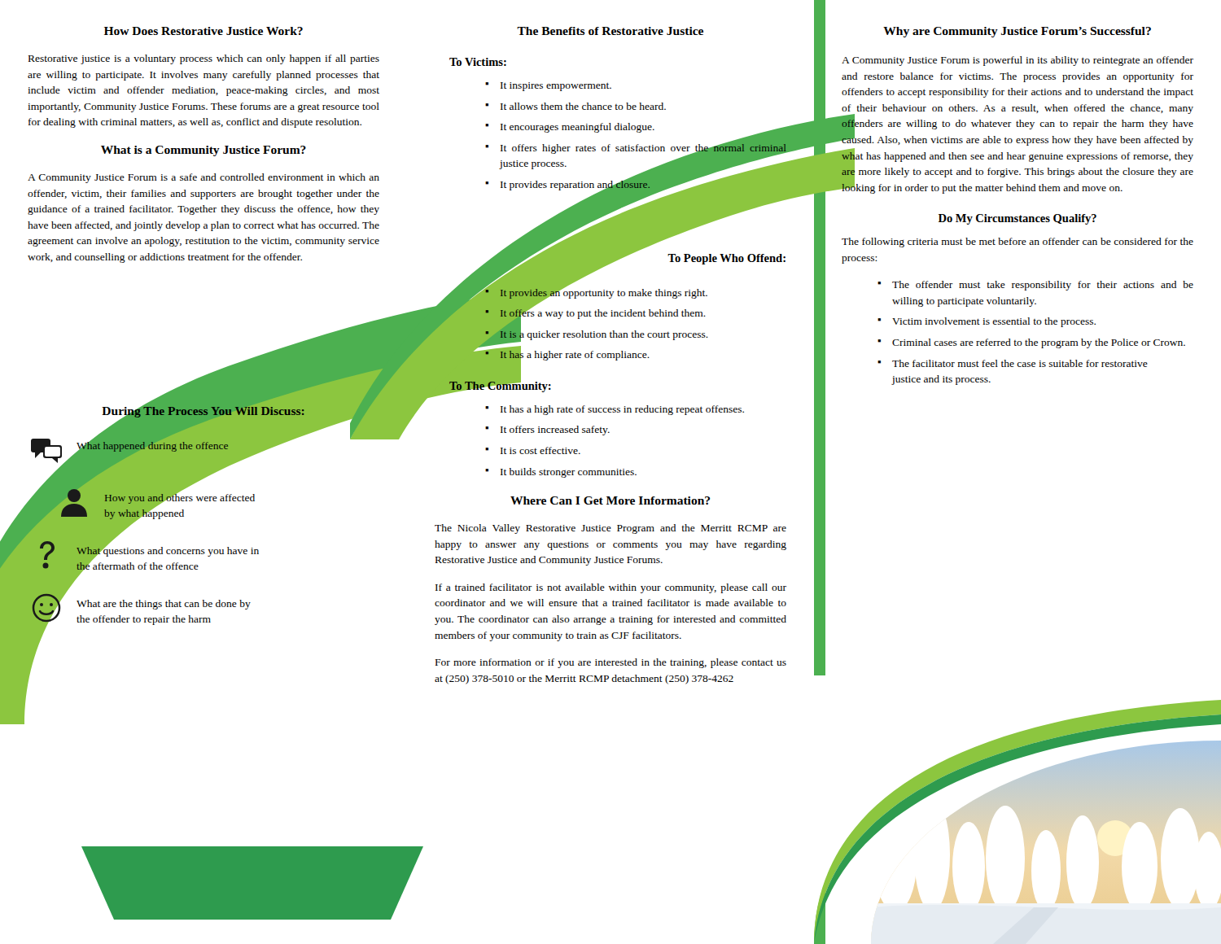How Does Restorative Justice Work?
Restorative justice is a voluntary process which can only happen if all parties are willing to participate. It involves many carefully planned processes that include victim and offender mediation, peace-making circles, and most importantly, Community Justice Forums. These forums are a great resource tool for dealing with criminal matters, as well as, conflict and dispute resolution.
What is a Community Justice Forum?
A Community Justice Forum is a safe and controlled environment in which an offender, victim, their families and supporters are brought together under the guidance of a trained facilitator. Together they discuss the offence, how they have been affected, and jointly develop a plan to correct what has occurred. The agreement can involve an apology, restitution to the victim, community service work, and counselling or addictions treatment for the offender.
During The Process You Will Discuss:
What happened during the offence
How you and others were affected
by what happened
What questions and concerns you have in
the aftermath of the offence
What are the things that can be done by
the offender to repair the harm
The Benefits of Restorative Justice
To Victims:
It inspires empowerment.
It allows them the chance to be heard.
It encourages meaningful dialogue.
It offers higher rates of satisfaction over the normal criminal justice process.
It provides reparation and closure.
To People Who Offend:
It provides an opportunity to make things right.
It offers a way to put the incident behind them.
It is a quicker resolution than the court process.
It has a higher rate of compliance.
To The Community:
It has a high rate of success in reducing repeat offenses.
It offers increased safety.
It is cost effective.
It builds stronger communities.
Where Can I Get More Information?
The Nicola Valley Restorative Justice Program and the Merritt RCMP are happy to answer any questions or comments you may have regarding Restorative Justice and Community Justice Forums.
If a trained facilitator is not available within your community, please call our coordinator and we will ensure that a trained facilitator is made available to you. The coordinator can also arrange a training for interested and committed members of your community to train as CJF facilitators.
For more information or if you are interested in the training, please contact us at (250) 378-5010 or the Merritt RCMP detachment (250) 378-4262
Why are Community Justice Forum’s Successful?
A Community Justice Forum is powerful in its ability to reintegrate an offender and restore balance for victims. The process provides an opportunity for offenders to accept responsibility for their actions and to understand the impact of their behaviour on others. As a result, when offered the chance, many offenders are willing to do whatever they can to repair the harm they have caused. Also, when victims are able to express how they have been affected by what has happened and then see and hear genuine expressions of remorse, they are more likely to accept and to forgive. This brings about the closure they are looking for in order to put the matter behind them and move on.
Do My Circumstances Qualify?
The following criteria must be met before an offender can be considered for the process:
The offender must take responsibility for their actions and be willing to participate voluntarily.
Victim involvement is essential to the process.
Criminal cases are referred to the program by the Police or Crown.
The facilitator must feel the case is suitable for restorative
justice and its process.